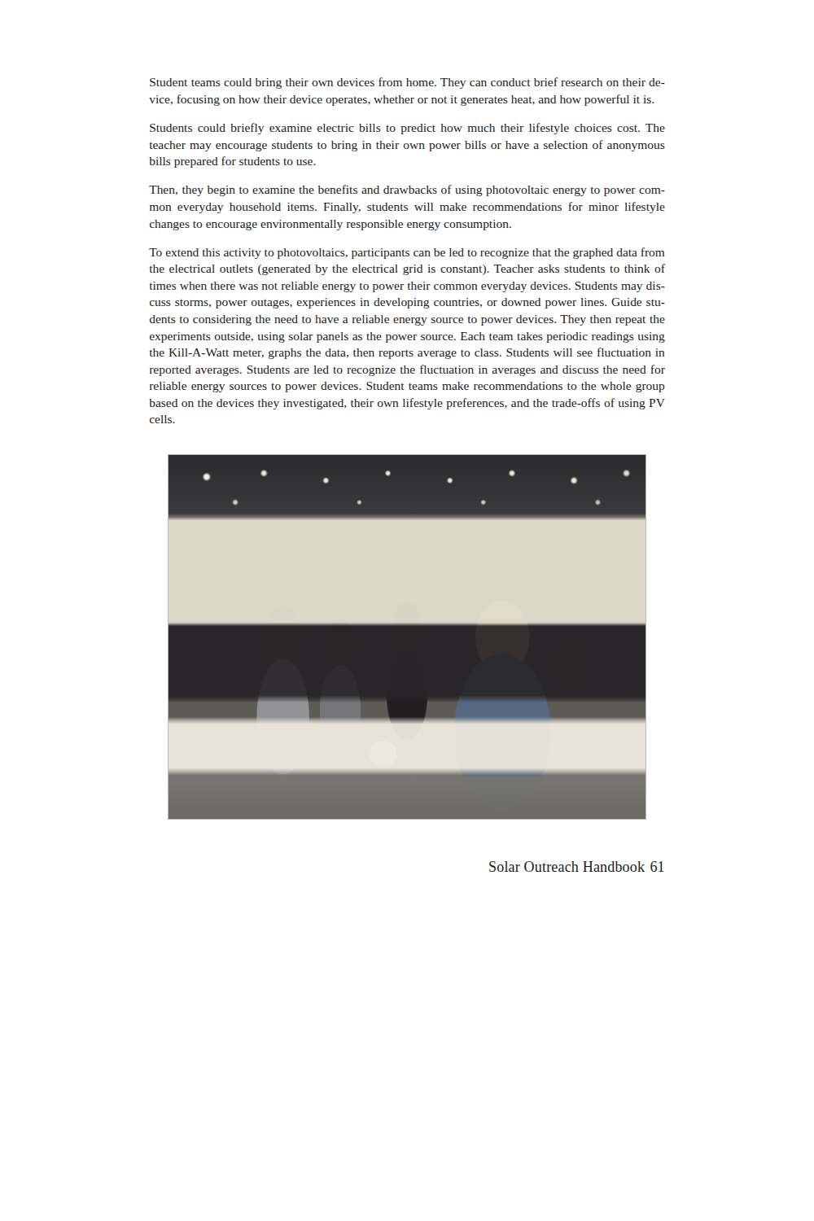Student teams could bring their own devices from home. They can conduct brief research on their device, focusing on how their device operates, whether or not it generates heat, and how powerful it is.
Students could briefly examine electric bills to predict how much their lifestyle choices cost. The teacher may encourage students to bring in their own power bills or have a selection of anonymous bills prepared for students to use.
Then, they begin to examine the benefits and drawbacks of using photovoltaic energy to power common everyday household items. Finally, students will make recommendations for minor lifestyle changes to encourage environmentally responsible energy consumption.
To extend this activity to photovoltaics, participants can be led to recognize that the graphed data from the electrical outlets (generated by the electrical grid is constant). Teacher asks students to think of times when there was not reliable energy to power their common everyday devices. Students may discuss storms, power outages, experiences in developing countries, or downed power lines. Guide students to considering the need to have a reliable energy source to power devices. They then repeat the experiments outside, using solar panels as the power source. Each team takes periodic readings using the Kill-A-Watt meter, graphs the data, then reports average to class. Students will see fluctuation in reported averages. Students are led to recognize the fluctuation in averages and discuss the need for reliable energy sources to power devices. Student teams make recommendations to the whole group based on the devices they investigated, their own lifestyle preferences, and the trade-offs of using PV cells.
Solar Outreach Handbook61